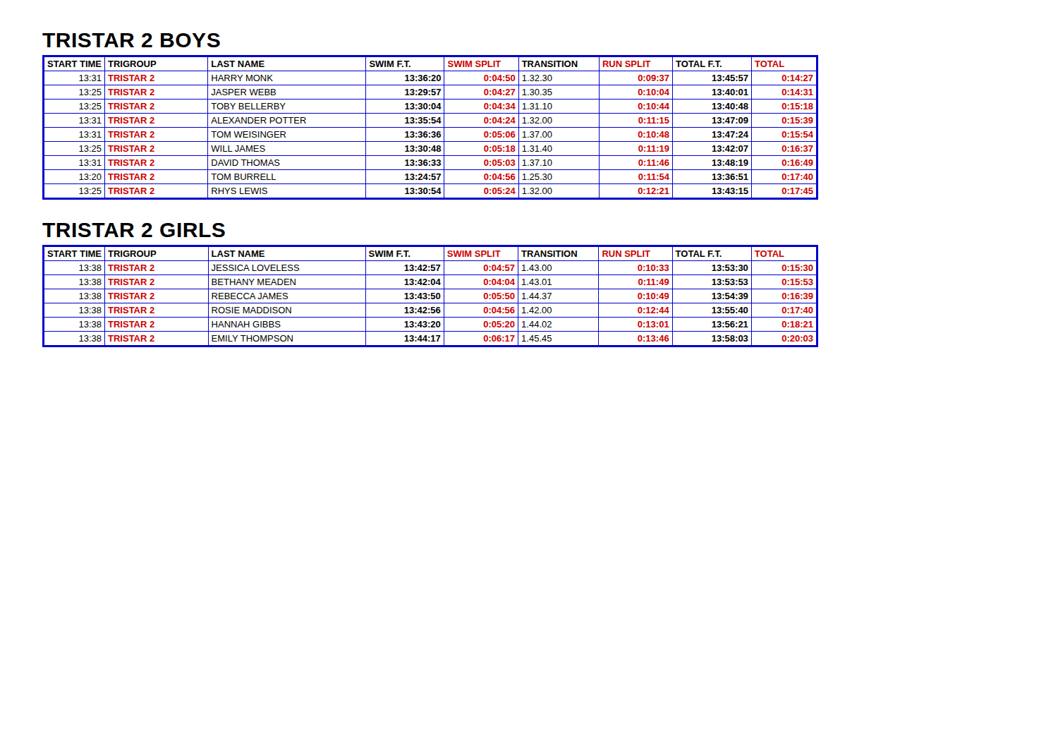TRISTAR 2 BOYS
| START TIME | TRIGROUP | LAST NAME | SWIM F.T. | SWIM SPLIT | TRANSITION | RUN SPLIT | TOTAL F.T. | TOTAL |
| --- | --- | --- | --- | --- | --- | --- | --- | --- |
| 13:31 | TRISTAR 2 | HARRY MONK | 13:36:20 | 0:04:50 | 1.32.30 | 0:09:37 | 13:45:57 | 0:14:27 |
| 13:25 | TRISTAR 2 | JASPER WEBB | 13:29:57 | 0:04:27 | 1.30.35 | 0:10:04 | 13:40:01 | 0:14:31 |
| 13:25 | TRISTAR 2 | TOBY BELLERBY | 13:30:04 | 0:04:34 | 1.31.10 | 0:10:44 | 13:40:48 | 0:15:18 |
| 13:31 | TRISTAR 2 | ALEXANDER POTTER | 13:35:54 | 0:04:24 | 1.32.00 | 0:11:15 | 13:47:09 | 0:15:39 |
| 13:31 | TRISTAR 2 | TOM WEISINGER | 13:36:36 | 0:05:06 | 1.37.00 | 0:10:48 | 13:47:24 | 0:15:54 |
| 13:25 | TRISTAR 2 | WILL JAMES | 13:30:48 | 0:05:18 | 1.31.40 | 0:11:19 | 13:42:07 | 0:16:37 |
| 13:31 | TRISTAR 2 | DAVID THOMAS | 13:36:33 | 0:05:03 | 1.37.10 | 0:11:46 | 13:48:19 | 0:16:49 |
| 13:20 | TRISTAR 2 | TOM BURRELL | 13:24:57 | 0:04:56 | 1.25.30 | 0:11:54 | 13:36:51 | 0:17:40 |
| 13:25 | TRISTAR 2 | RHYS LEWIS | 13:30:54 | 0:05:24 | 1.32.00 | 0:12:21 | 13:43:15 | 0:17:45 |
TRISTAR 2 GIRLS
| START TIME | TRIGROUP | LAST NAME | SWIM F.T. | SWIM SPLIT | TRANSITION | RUN SPLIT | TOTAL F.T. | TOTAL |
| --- | --- | --- | --- | --- | --- | --- | --- | --- |
| 13:38 | TRISTAR 2 | JESSICA LOVELESS | 13:42:57 | 0:04:57 | 1.43.00 | 0:10:33 | 13:53:30 | 0:15:30 |
| 13:38 | TRISTAR 2 | BETHANY MEADEN | 13:42:04 | 0:04:04 | 1.43.01 | 0:11:49 | 13:53:53 | 0:15:53 |
| 13:38 | TRISTAR 2 | REBECCA JAMES | 13:43:50 | 0:05:50 | 1.44.37 | 0:10:49 | 13:54:39 | 0:16:39 |
| 13:38 | TRISTAR 2 | ROSIE MADDISON | 13:42:56 | 0:04:56 | 1.42.00 | 0:12:44 | 13:55:40 | 0:17:40 |
| 13:38 | TRISTAR 2 | HANNAH GIBBS | 13:43:20 | 0:05:20 | 1.44.02 | 0:13:01 | 13:56:21 | 0:18:21 |
| 13:38 | TRISTAR 2 | EMILY THOMPSON | 13:44:17 | 0:06:17 | 1.45.45 | 0:13:46 | 13:58:03 | 0:20:03 |